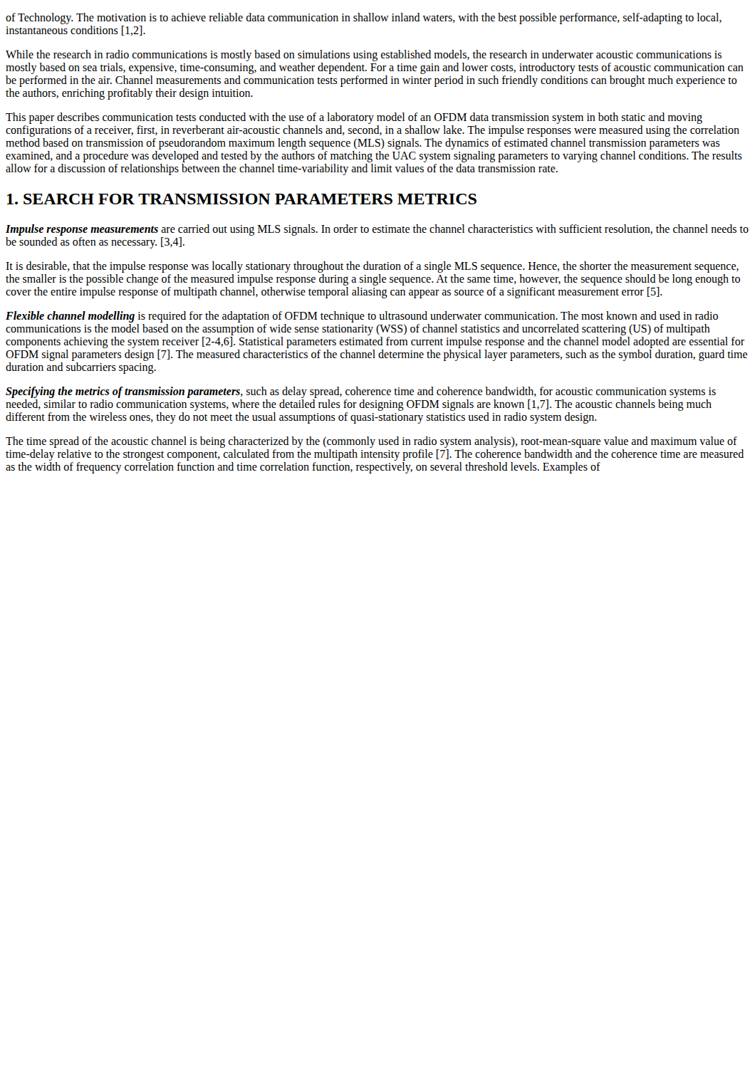of Technology. The motivation is to achieve reliable data communication in shallow inland waters, with the best possible performance, self-adapting to local, instantaneous conditions [1,2].
While the research in radio communications is mostly based on simulations using established models, the research in underwater acoustic communications is mostly based on sea trials, expensive, time-consuming, and weather dependent. For a time gain and lower costs, introductory tests of acoustic communication can be performed in the air. Channel measurements and communication tests performed in winter period in such friendly conditions can brought much experience to the authors, enriching profitably their design intuition.
This paper describes communication tests conducted with the use of a laboratory model of an OFDM data transmission system in both static and moving configurations of a receiver, first, in reverberant air-acoustic channels and, second, in a shallow lake. The impulse responses were measured using the correlation method based on transmission of pseudorandom maximum length sequence (MLS) signals. The dynamics of estimated channel transmission parameters was examined, and a procedure was developed and tested by the authors of matching the UAC system signaling parameters to varying channel conditions. The results allow for a discussion of relationships between the channel time-variability and limit values of the data transmission rate.
1. SEARCH FOR TRANSMISSION PARAMETERS METRICS
Impulse response measurements are carried out using MLS signals. In order to estimate the channel characteristics with sufficient resolution, the channel needs to be sounded as often as necessary. [3,4].
It is desirable, that the impulse response was locally stationary throughout the duration of a single MLS sequence. Hence, the shorter the measurement sequence, the smaller is the possible change of the measured impulse response during a single sequence. At the same time, however, the sequence should be long enough to cover the entire impulse response of multipath channel, otherwise temporal aliasing can appear as source of a significant measurement error [5].
Flexible channel modelling is required for the adaptation of OFDM technique to ultrasound underwater communication. The most known and used in radio communications is the model based on the assumption of wide sense stationarity (WSS) of channel statistics and uncorrelated scattering (US) of multipath components achieving the system receiver [2-4,6]. Statistical parameters estimated from current impulse response and the channel model adopted are essential for OFDM signal parameters design [7]. The measured characteristics of the channel determine the physical layer parameters, such as the symbol duration, guard time duration and subcarriers spacing.
Specifying the metrics of transmission parameters, such as delay spread, coherence time and coherence bandwidth, for acoustic communication systems is needed, similar to radio communication systems, where the detailed rules for designing OFDM signals are known [1,7]. The acoustic channels being much different from the wireless ones, they do not meet the usual assumptions of quasi-stationary statistics used in radio system design.
The time spread of the acoustic channel is being characterized by the (commonly used in radio system analysis), root-mean-square value and maximum value of time-delay relative to the strongest component, calculated from the multipath intensity profile [7]. The coherence bandwidth and the coherence time are measured as the width of frequency correlation function and time correlation function, respectively, on several threshold levels. Examples of